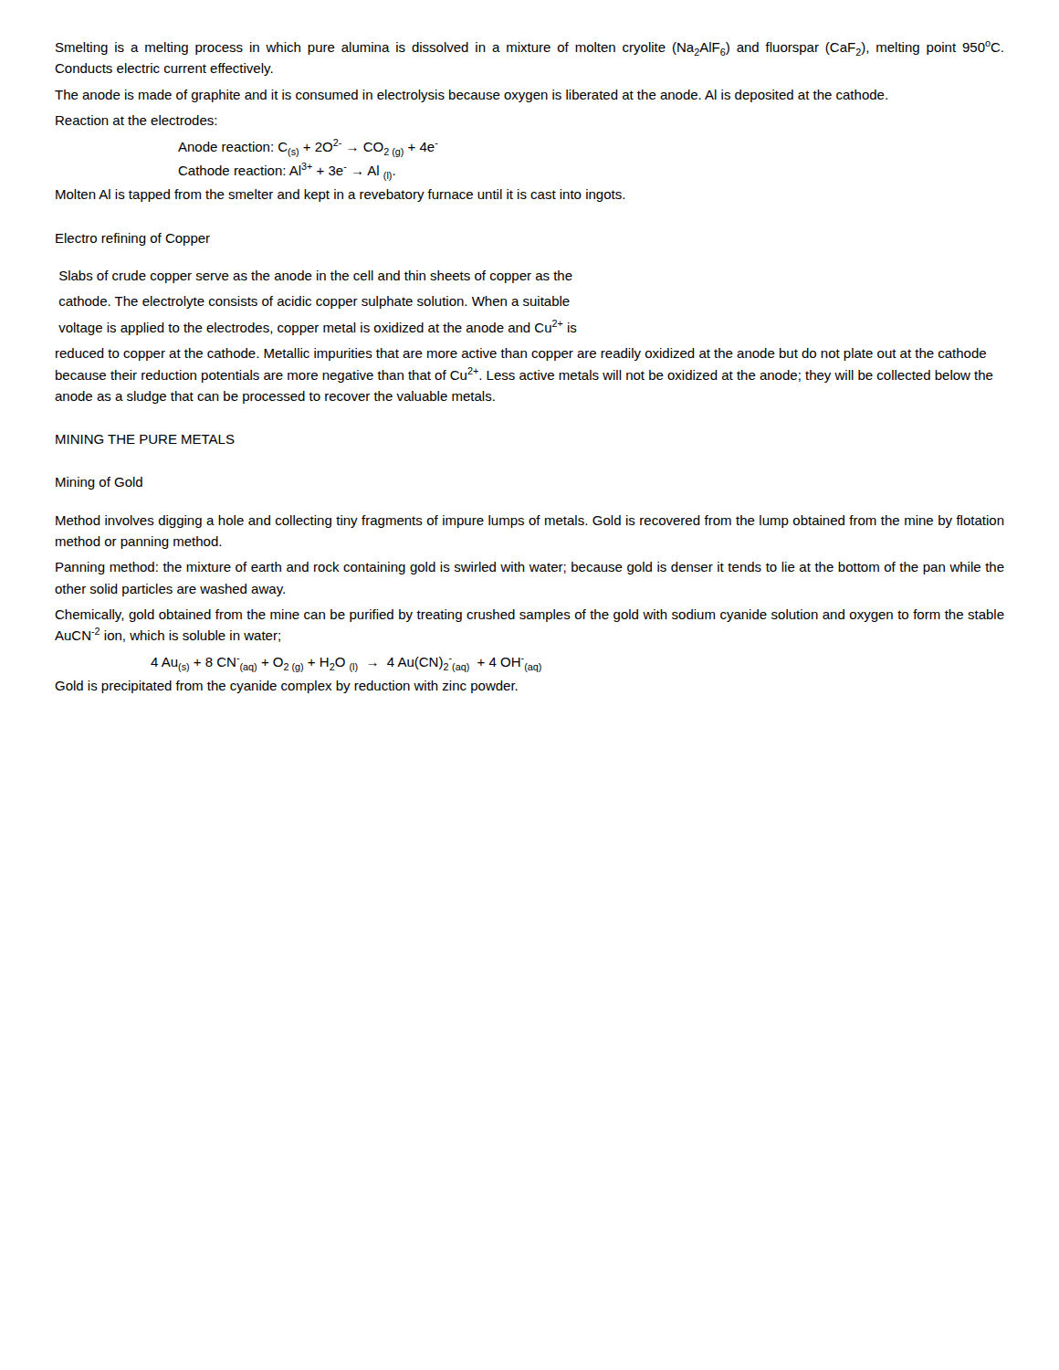Smelting is a melting process in which pure alumina is dissolved in a mixture of molten cryolite (Na2AlF6) and fluorspar (CaF2), melting point 950oC. Conducts electric current effectively.
The anode is made of graphite and it is consumed in electrolysis because oxygen is liberated at the anode. Al is deposited at the cathode.
Reaction at the electrodes:
Anode reaction: C(s) + 2O2- → CO2 (g) + 4e-
Cathode reaction: Al3+ + 3e- → Al (l).
Molten Al is tapped from the smelter and kept in a revebatory furnace until it is cast into ingots.
Electro refining of Copper
Slabs of crude copper serve as the anode in the cell and thin sheets of copper as the
cathode. The electrolyte consists of acidic copper sulphate solution. When a suitable
voltage is applied to the electrodes, copper metal is oxidized at the anode and Cu2+ is
reduced to copper at the cathode. Metallic impurities that are more active than copper are readily oxidized at the anode but do not plate out at the cathode because their reduction potentials are more negative than that of Cu2+. Less active metals will not be oxidized at the anode; they will be collected below the anode as a sludge that can be processed to recover the valuable metals.
MINING THE PURE METALS
Mining of Gold
Method involves digging a hole and collecting tiny fragments of impure lumps of metals. Gold is recovered from the lump obtained from the mine by flotation method or panning method.
Panning method: the mixture of earth and rock containing gold is swirled with water; because gold is denser it tends to lie at the bottom of the pan while the other solid particles are washed away.
Chemically, gold obtained from the mine can be purified by treating crushed samples of the gold with sodium cyanide solution and oxygen to form the stable AuCN-2 ion, which is soluble in water;
4 Au(s) + 8 CN-(aq) + O2 (g) + H2O (l) → 4 Au(CN)2-(aq) + 4 OH-(aq)
Gold is precipitated from the cyanide complex by reduction with zinc powder.